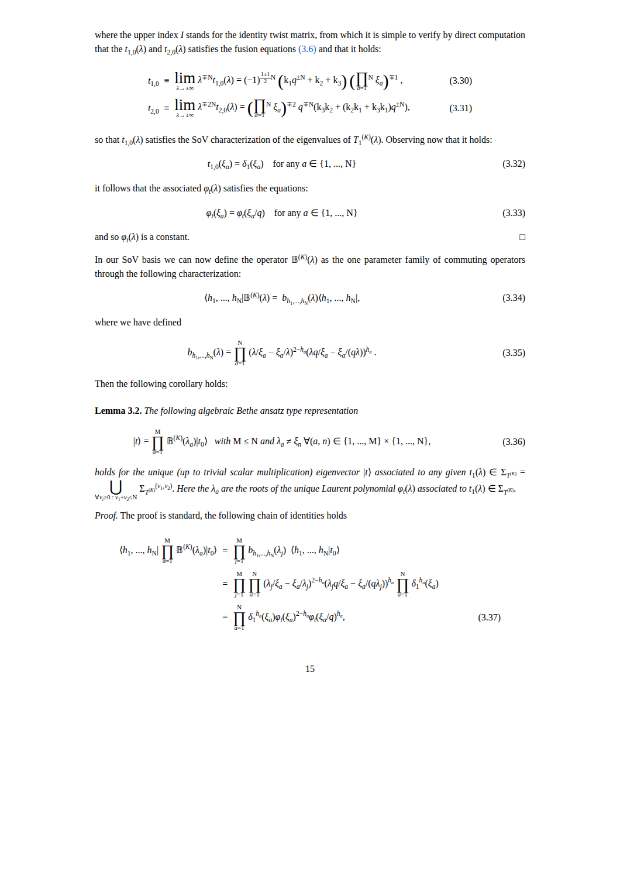where the upper index I stands for the identity twist matrix, from which it is simple to verify by direct computation that the t1,0(λ) and t2,0(λ) satisfies the fusion equations (3.6) and that it holds:
| t 1,0 | ≡ | lim λ →±∞ λ ∓N t 1,0 ( λ ) = (−1) 1±1 2 N ( k 1 q ±N + k 2 + k 3 ) ( ∏ a =1 N ξ a ) ∓1 , | (3.30) |
| t 2,0 | ≡ | lim λ →±∞ λ ∓2N t 2,0 ( λ ) = ( ∏ a =1 N ξ a ) ∓2 q ∓N (k 3 k 2 + (k 2 k 1 + k 3 k 1 ) q ±N ), | (3.31) |
so that t1,0(λ) satisfies the SoV characterization of the eigenvalues of T1(K)(λ). Observing now that it holds:
t1,0(ξa) = δ1(ξa) for any a ∈ {1, ..., N} (3.32)
it follows that the associated φt(λ) satisfies the equations:
φt(ξa) = φt(ξa/q) for any a ∈ {1, ..., N} (3.33)
and so φt(λ) is a constant. □
In our SoV basis we can now define the operator 𝔹(K)(λ) as the one parameter family of commuting operators through the following characterization:
⟨h1, ..., hN|𝔹(K)(λ) = bh1,...,hN(λ)⟨h1, ..., hN|, (3.34)
where we have defined
bh1,...,hN(λ) = N∏a=1 (λ/ξa − ξa/λ)2−ha(λq/ξa − ξa/(qλ))ha . (3.35)
Then the following corollary holds:
Lemma 3.2. The following algebraic Bethe ansatz type representation
|t⟩ = M∏a=1 𝔹(K)(λa)|t0⟩ with M ≤ N and λa ≠ ξn ∀(a, n) ∈ {1, ..., M} × {1, ..., N}, (3.36)
holds for the unique (up to trivial scalar multiplication) eigenvector |t⟩ associated to any given t1(λ) ∈ ΣT(K) = ⋃∀νi≥0 : ν1+ν2≤N ΣT(K)(ν1,ν2). Here the λa are the roots of the unique Laurent polynomial φt(λ) associated to t1(λ) ∈ ΣT(K).
Proof. The proof is standard, the following chain of identities holds
| ⟨ h 1 , ..., h N / M ∏ a =1 𝔹 ( K ) ( λ a )/ t 0 ⟩ | = | M ∏ j =1 b h 1 ,..., h N ( λ j ) ⟨ h 1 , ..., h N / t 0 ⟩ | |
| | = | M ∏ j =1 N ∏ a =1 ( λ j / ξ a − ξ a / λ j ) 2− h a ( λ j q / ξ a − ξ a /( qλ j )) h a N ∏ a =1 δ 1 h a ( ξ a ) | |
| | = | N ∏ a =1 δ 1 h a ( ξ a ) φ t ( ξ a ) 2− h a φ t ( ξ a / q ) h a , | (3.37) |
15